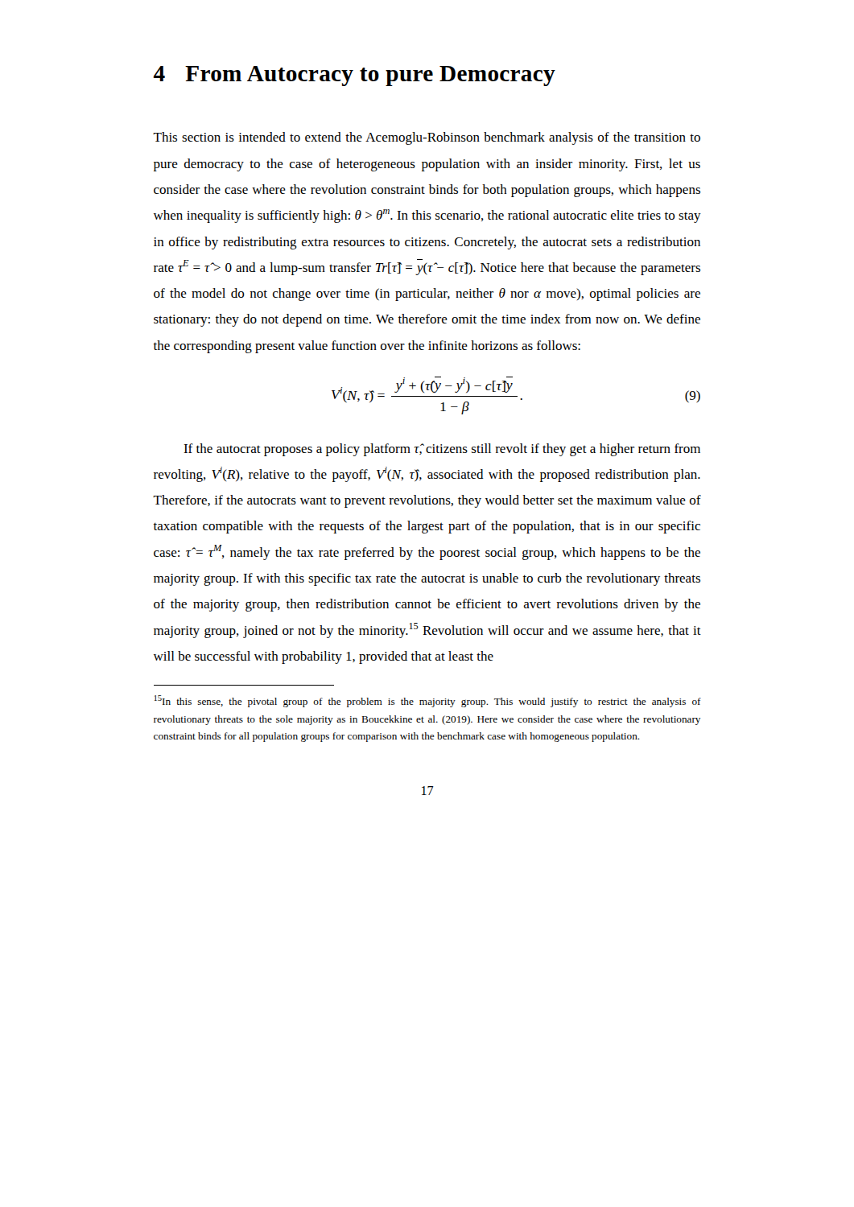4 From Autocracy to pure Democracy
This section is intended to extend the Acemoglu-Robinson benchmark analysis of the transition to pure democracy to the case of heterogeneous population with an insider minority. First, let us consider the case where the revolution constraint binds for both population groups, which happens when inequality is sufficiently high: θ > θm. In this scenario, the rational autocratic elite tries to stay in office by redistributing extra resources to citizens. Concretely, the autocrat sets a redistribution rate τE = τ̂ > 0 and a lump-sum transfer Tr[τ̂] = y(τ̂ − c[τ̂]). Notice here that because the parameters of the model do not change over time (in particular, neither θ nor α move), optimal policies are stationary: they do not depend on time. We therefore omit the time index from now on. We define the corresponding present value function over the infinite horizons as follows:
Vi(N, τ̂) = yi + (τ̂(y − yi) − c[τ̂]y 1 − β.
(9)
If the autocrat proposes a policy platform τ̂, citizens still revolt if they get a higher return from revolting, Vi(R), relative to the payoff, Vi(N, τ̂), associated with the proposed redistribution plan. Therefore, if the autocrats want to prevent revolutions, they would better set the maximum value of taxation compatible with the requests of the largest part of the population, that is in our specific case: τ̂ = τM, namely the tax rate preferred by the poorest social group, which happens to be the majority group. If with this specific tax rate the autocrat is unable to curb the revolutionary threats of the majority group, then redistribution cannot be efficient to avert revolutions driven by the majority group, joined or not by the minority.15 Revolution will occur and we assume here, that it will be successful with probability 1, provided that at least the
15In this sense, the pivotal group of the problem is the majority group. This would justify to restrict the analysis of revolutionary threats to the sole majority as in Boucekkine et al. (2019). Here we consider the case where the revolutionary constraint binds for all population groups for comparison with the benchmark case with homogeneous population.
17